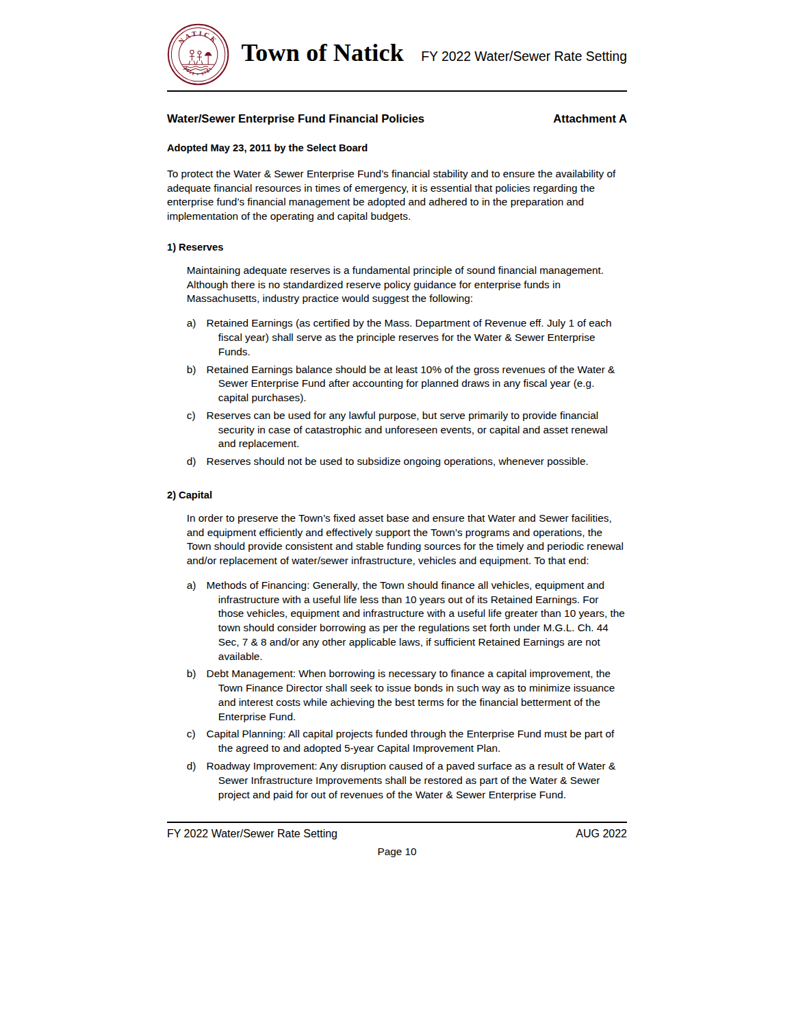NATICK 1651 • 1781
Town of Natick
FY 2022 Water/Sewer Rate Setting
Water/Sewer Enterprise Fund Financial Policies Attachment A
Adopted May 23, 2011 by the Select Board
To protect the Water & Sewer Enterprise Fund’s financial stability and to ensure the availability of adequate financial resources in times of emergency, it is essential that policies regarding the enterprise fund’s financial management be adopted and adhered to in the preparation and implementation of the operating and capital budgets.
1) Reserves
Maintaining adequate reserves is a fundamental principle of sound financial management. Although there is no standardized reserve policy guidance for enterprise funds in Massachusetts, industry practice would suggest the following:
a) Retained Earnings (as certified by the Mass. Department of Revenue eff. July 1 of each fiscal year) shall serve as the principle reserves for the Water & Sewer Enterprise Funds.
b) Retained Earnings balance should be at least 10% of the gross revenues of the Water & Sewer Enterprise Fund after accounting for planned draws in any fiscal year (e.g. capital purchases).
c) Reserves can be used for any lawful purpose, but serve primarily to provide financial security in case of catastrophic and unforeseen events, or capital and asset renewal and replacement.
d) Reserves should not be used to subsidize ongoing operations, whenever possible.
2) Capital
In order to preserve the Town’s fixed asset base and ensure that Water and Sewer facilities, and equipment efficiently and effectively support the Town’s programs and operations, the Town should provide consistent and stable funding sources for the timely and periodic renewal and/or replacement of water/sewer infrastructure, vehicles and equipment. To that end:
a) Methods of Financing: Generally, the Town should finance all vehicles, equipment and infrastructure with a useful life less than 10 years out of its Retained Earnings. For those vehicles, equipment and infrastructure with a useful life greater than 10 years, the town should consider borrowing as per the regulations set forth under M.G.L. Ch. 44 Sec, 7 & 8 and/or any other applicable laws, if sufficient Retained Earnings are not available.
b) Debt Management: When borrowing is necessary to finance a capital improvement, the Town Finance Director shall seek to issue bonds in such way as to minimize issuance and interest costs while achieving the best terms for the financial betterment of the Enterprise Fund.
c) Capital Planning: All capital projects funded through the Enterprise Fund must be part of the agreed to and adopted 5-year Capital Improvement Plan.
d) Roadway Improvement: Any disruption caused of a paved surface as a result of Water & Sewer Infrastructure Improvements shall be restored as part of the Water & Sewer project and paid for out of revenues of the Water & Sewer Enterprise Fund.
FY 2022 Water/Sewer Rate Setting AUG 2022
Page 10